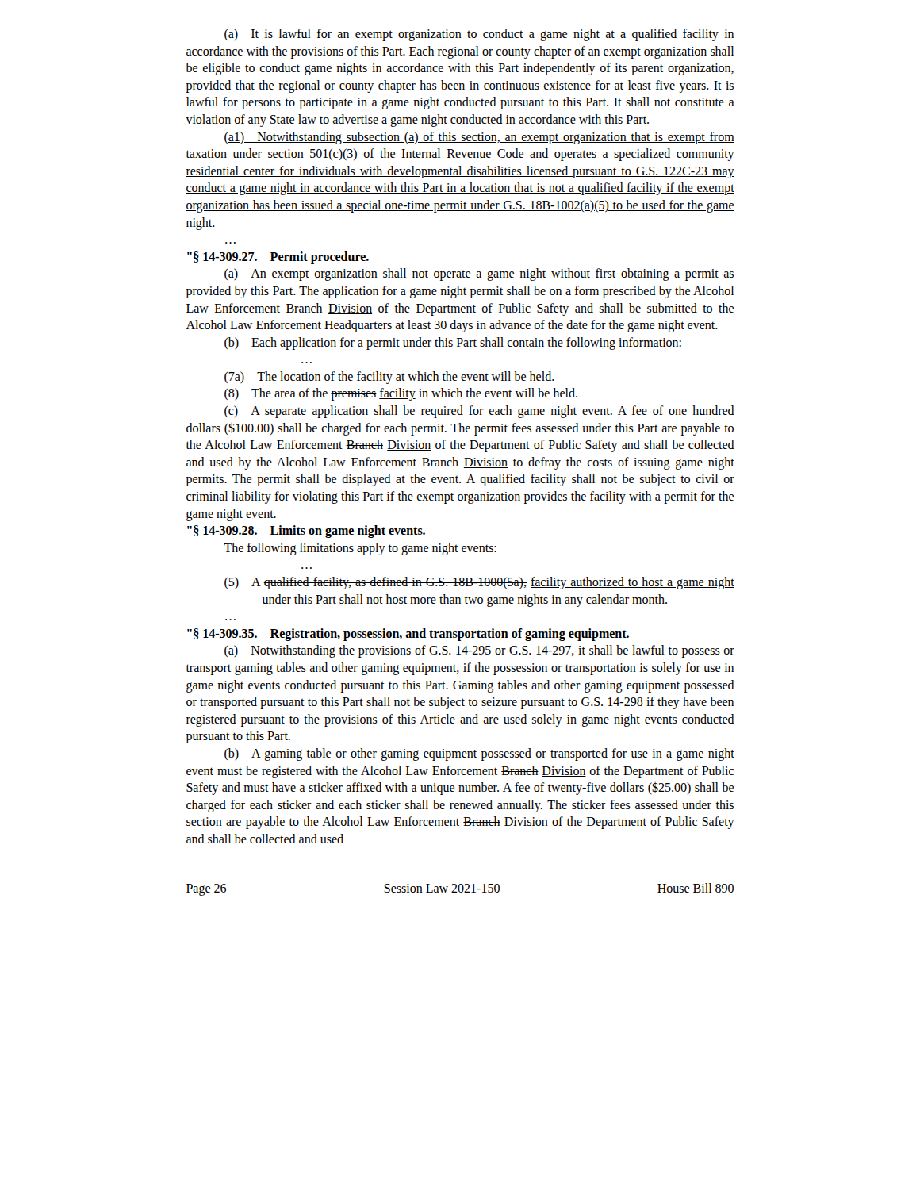(a) It is lawful for an exempt organization to conduct a game night at a qualified facility in accordance with the provisions of this Part. Each regional or county chapter of an exempt organization shall be eligible to conduct game nights in accordance with this Part independently of its parent organization, provided that the regional or county chapter has been in continuous existence for at least five years. It is lawful for persons to participate in a game night conducted pursuant to this Part. It shall not constitute a violation of any State law to advertise a game night conducted in accordance with this Part.
(a1) Notwithstanding subsection (a) of this section, an exempt organization that is exempt from taxation under section 501(c)(3) of the Internal Revenue Code and operates a specialized community residential center for individuals with developmental disabilities licensed pursuant to G.S. 122C-23 may conduct a game night in accordance with this Part in a location that is not a qualified facility if the exempt organization has been issued a special one-time permit under G.S. 18B-1002(a)(5) to be used for the game night.
…
"§ 14-309.27. Permit procedure.
(a) An exempt organization shall not operate a game night without first obtaining a permit as provided by this Part. The application for a game night permit shall be on a form prescribed by the Alcohol Law Enforcement Branch Division of the Department of Public Safety and shall be submitted to the Alcohol Law Enforcement Headquarters at least 30 days in advance of the date for the game night event.
(b) Each application for a permit under this Part shall contain the following information:
…
(7a) The location of the facility at which the event will be held.
(8) The area of the premises facility in which the event will be held.
(c) A separate application shall be required for each game night event. A fee of one hundred dollars ($100.00) shall be charged for each permit. The permit fees assessed under this Part are payable to the Alcohol Law Enforcement Branch Division of the Department of Public Safety and shall be collected and used by the Alcohol Law Enforcement Branch Division to defray the costs of issuing game night permits. The permit shall be displayed at the event. A qualified facility shall not be subject to civil or criminal liability for violating this Part if the exempt organization provides the facility with a permit for the game night event.
"§ 14-309.28. Limits on game night events.
The following limitations apply to game night events:
…
(5) A qualified facility, as defined in G.S. 18B-1000(5a), facility authorized to host a game night under this Part shall not host more than two game nights in any calendar month.
…
"§ 14-309.35. Registration, possession, and transportation of gaming equipment.
(a) Notwithstanding the provisions of G.S. 14-295 or G.S. 14-297, it shall be lawful to possess or transport gaming tables and other gaming equipment, if the possession or transportation is solely for use in game night events conducted pursuant to this Part. Gaming tables and other gaming equipment possessed or transported pursuant to this Part shall not be subject to seizure pursuant to G.S. 14-298 if they have been registered pursuant to the provisions of this Article and are used solely in game night events conducted pursuant to this Part.
(b) A gaming table or other gaming equipment possessed or transported for use in a game night event must be registered with the Alcohol Law Enforcement Branch Division of the Department of Public Safety and must have a sticker affixed with a unique number. A fee of twenty-five dollars ($25.00) shall be charged for each sticker and each sticker shall be renewed annually. The sticker fees assessed under this section are payable to the Alcohol Law Enforcement Branch Division of the Department of Public Safety and shall be collected and used
Page 26 Session Law 2021-150 House Bill 890